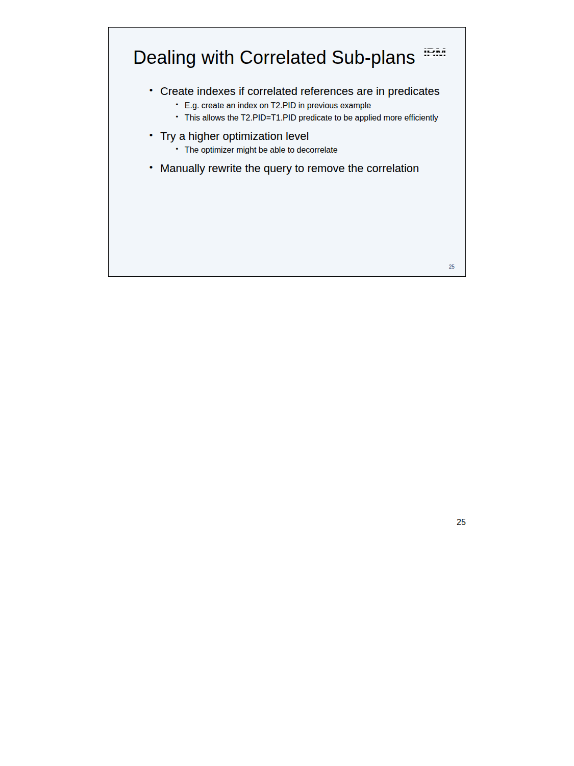Dealing with Correlated Sub-plans
IBM
Create indexes if correlated references are in predicates
E.g. create an index on T2.PID in previous example
This allows the T2.PID=T1.PID predicate to be applied more efficiently
Try a higher optimization level
The optimizer might be able to decorrelate
Manually rewrite the query to remove the correlation
25
25